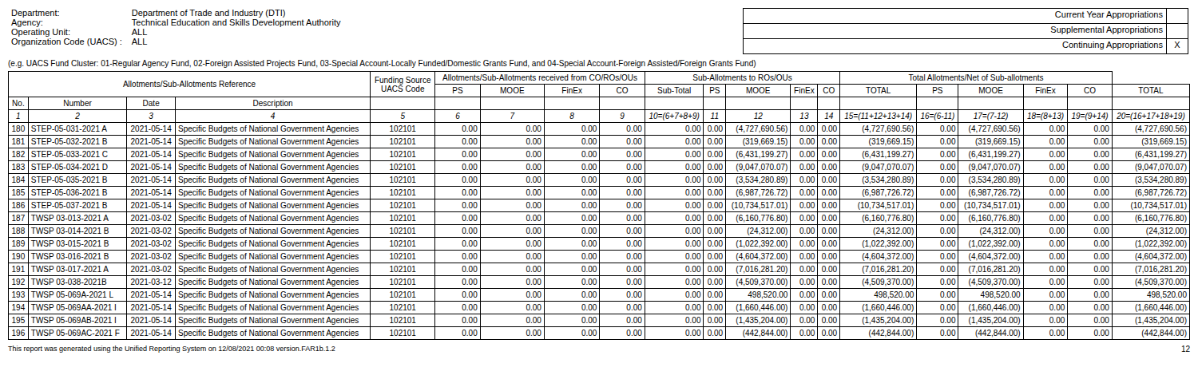| / Department: / Department of Trade and Industry (DTI) / / Agency: / Technical Education and Skills Development Authority / / Operating Unit: / ALL / / Organization Code (UACS) : / ALL / | / Current Year Appropriations / / / Supplemental Appropriations / / / Continuing Appropriations / X / |
(e.g. UACS Fund Cluster: 01-Regular Agency Fund, 02-Foreign Assisted Projects Fund, 03-Special Account-Locally Funded/Domestic Grants Fund, and 04-Special Account-Foreign Assisted/Foreign Grants Fund)
| Allotments/Sub-Allotments Reference | Funding Source UACS Code | Allotments/Sub-Allotments received from CO/ROs/OUs | Sub-Allotments to ROs/OUs | Total Allotments/Net of Sub-allotments |
| --- | --- | --- | --- | --- |
| PS | MOOE | FinEx | CO | Sub-Total | PS | MOOE | FinEx | CO | TOTAL | PS | MOOE | FinEx | CO | TOTAL |
| No. | Number | Date | Description | | | | | | | | | | | | | | | | |
| 1 | 2 | 3 | 4 | 5 | 6 | 7 | 8 | 9 | 10=(6+7+8+9) | 11 | 12 | 13 | 14 | 15=(11+12+13+14) | 16=(6-11) | 17=(7-12) | 18=(8+13) | 19=(9+14) | 20=(16+17+18+19) |
| 180 | STEP-05-031-2021 A | 2021-05-14 | Specific Budgets of National Government Agencies | 102101 | 0.00 | 0.00 | 0.00 | 0.00 | 0.00 | 0.00 | (4,727,690.56) | 0.00 | 0.00 | (4,727,690.56) | 0.00 | (4,727,690.56) | 0.00 | 0.00 | (4,727,690.56) |
| 181 | STEP-05-032-2021 B | 2021-05-14 | Specific Budgets of National Government Agencies | 102101 | 0.00 | 0.00 | 0.00 | 0.00 | 0.00 | 0.00 | (319,669.15) | 0.00 | 0.00 | (319,669.15) | 0.00 | (319,669.15) | 0.00 | 0.00 | (319,669.15) |
| 182 | STEP-05-033-2021 C | 2021-05-14 | Specific Budgets of National Government Agencies | 102101 | 0.00 | 0.00 | 0.00 | 0.00 | 0.00 | 0.00 | (6,431,199.27) | 0.00 | 0.00 | (6,431,199.27) | 0.00 | (6,431,199.27) | 0.00 | 0.00 | (6,431,199.27) |
| 183 | STEP-05-034-2021 D | 2021-05-14 | Specific Budgets of National Government Agencies | 102101 | 0.00 | 0.00 | 0.00 | 0.00 | 0.00 | 0.00 | (9,047,070.07) | 0.00 | 0.00 | (9,047,070.07) | 0.00 | (9,047,070.07) | 0.00 | 0.00 | (9,047,070.07) |
| 184 | STEP-05-035-2021 B | 2021-05-14 | Specific Budgets of National Government Agencies | 102101 | 0.00 | 0.00 | 0.00 | 0.00 | 0.00 | 0.00 | (3,534,280.89) | 0.00 | 0.00 | (3,534,280.89) | 0.00 | (3,534,280.89) | 0.00 | 0.00 | (3,534,280.89) |
| 185 | STEP-05-036-2021 B | 2021-05-14 | Specific Budgets of National Government Agencies | 102101 | 0.00 | 0.00 | 0.00 | 0.00 | 0.00 | 0.00 | (6,987,726.72) | 0.00 | 0.00 | (6,987,726.72) | 0.00 | (6,987,726.72) | 0.00 | 0.00 | (6,987,726.72) |
| 186 | STEP-05-037-2021 B | 2021-05-14 | Specific Budgets of National Government Agencies | 102101 | 0.00 | 0.00 | 0.00 | 0.00 | 0.00 | 0.00 | (10,734,517.01) | 0.00 | 0.00 | (10,734,517.01) | 0.00 | (10,734,517.01) | 0.00 | 0.00 | (10,734,517.01) |
| 187 | TWSP 03-013-2021 A | 2021-03-02 | Specific Budgets of National Government Agencies | 102101 | 0.00 | 0.00 | 0.00 | 0.00 | 0.00 | 0.00 | (6,160,776.80) | 0.00 | 0.00 | (6,160,776.80) | 0.00 | (6,160,776.80) | 0.00 | 0.00 | (6,160,776.80) |
| 188 | TWSP 03-014-2021 B | 2021-03-02 | Specific Budgets of National Government Agencies | 102101 | 0.00 | 0.00 | 0.00 | 0.00 | 0.00 | 0.00 | (24,312.00) | 0.00 | 0.00 | (24,312.00) | 0.00 | (24,312.00) | 0.00 | 0.00 | (24,312.00) |
| 189 | TWSP 03-015-2021 B | 2021-03-02 | Specific Budgets of National Government Agencies | 102101 | 0.00 | 0.00 | 0.00 | 0.00 | 0.00 | 0.00 | (1,022,392.00) | 0.00 | 0.00 | (1,022,392.00) | 0.00 | (1,022,392.00) | 0.00 | 0.00 | (1,022,392.00) |
| 190 | TWSP 03-016-2021 B | 2021-03-02 | Specific Budgets of National Government Agencies | 102101 | 0.00 | 0.00 | 0.00 | 0.00 | 0.00 | 0.00 | (4,604,372.00) | 0.00 | 0.00 | (4,604,372.00) | 0.00 | (4,604,372.00) | 0.00 | 0.00 | (4,604,372.00) |
| 191 | TWSP 03-017-2021 A | 2021-03-02 | Specific Budgets of National Government Agencies | 102101 | 0.00 | 0.00 | 0.00 | 0.00 | 0.00 | 0.00 | (7,016,281.20) | 0.00 | 0.00 | (7,016,281.20) | 0.00 | (7,016,281.20) | 0.00 | 0.00 | (7,016,281.20) |
| 192 | TWSP 03-038-2021B | 2021-03-12 | Specific Budgets of National Government Agencies | 102101 | 0.00 | 0.00 | 0.00 | 0.00 | 0.00 | 0.00 | (4,509,370.00) | 0.00 | 0.00 | (4,509,370.00) | 0.00 | (4,509,370.00) | 0.00 | 0.00 | (4,509,370.00) |
| 193 | TWSP 05-069A-2021 L | 2021-05-14 | Specific Budgets of National Government Agencies | 102101 | 0.00 | 0.00 | 0.00 | 0.00 | 0.00 | 0.00 | 498,520.00 | 0.00 | 0.00 | 498,520.00 | 0.00 | 498,520.00 | 0.00 | 0.00 | 498,520.00 |
| 194 | TWSP 05-069AA-2021 I | 2021-05-14 | Specific Budgets of National Government Agencies | 102101 | 0.00 | 0.00 | 0.00 | 0.00 | 0.00 | 0.00 | (1,660,446.00) | 0.00 | 0.00 | (1,660,446.00) | 0.00 | (1,660,446.00) | 0.00 | 0.00 | (1,660,446.00) |
| 195 | TWSP 05-069AB-2021 I | 2021-05-14 | Specific Budgets of National Government Agencies | 102101 | 0.00 | 0.00 | 0.00 | 0.00 | 0.00 | 0.00 | (1,435,204.00) | 0.00 | 0.00 | (1,435,204.00) | 0.00 | (1,435,204.00) | 0.00 | 0.00 | (1,435,204.00) |
| 196 | TWSP 05-069AC-2021 F | 2021-05-14 | Specific Budgets of National Government Agencies | 102101 | 0.00 | 0.00 | 0.00 | 0.00 | 0.00 | 0.00 | (442,844.00) | 0.00 | 0.00 | (442,844.00) | 0.00 | (442,844.00) | 0.00 | 0.00 | (442,844.00) |
This report was generated using the Unified Reporting System on 12/08/2021 00:08 version.FAR1b.1.2 12